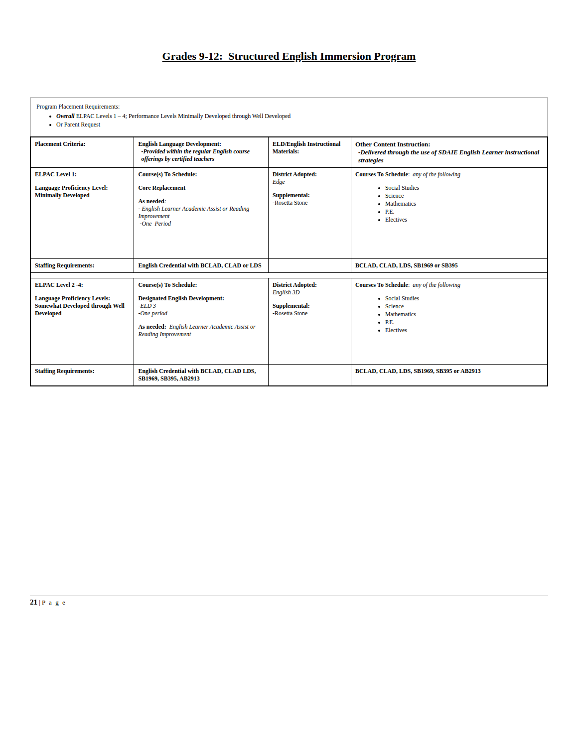Grades 9-12: Structured English Immersion Program
Program Placement Requirements:
Overall ELPAC Levels 1 – 4; Performance Levels Minimally Developed through Well Developed
Or Parent Request
| Placement Criteria: | English Language Development: -Provided within the regular English course offerings by certified teachers | ELD/English Instructional Materials: | Other Content Instruction: -Delivered through the use of SDAIE English Learner instructional strategies |
| ELPAC Level 1: Language Proficiency Level: Minimally Developed | Course(s) To Schedule: Core Replacement As needed : - English Learner Academic Assist or Reading Improvement -One Period | District Adopted: Edge Supplemental: -Rosetta Stone | Courses To Schedule : any of the following Social Studies Science Mathematics P.E. Electives |
| Staffing Requirements: | English Credential with BCLAD, CLAD or LDS | | BCLAD, CLAD, LDS, SB1969 or SB395 |
| ELPAC Level 2 -4: Language Proficiency Levels: Somewhat Developed through Well Developed | Course(s) To Schedule: Designated English Development: -ELD 3 -One period As needed: English Learner Academic Assist or Reading Improvement | District Adopted: English 3D Supplemental: -Rosetta Stone | Courses To Schedule : any of the following Social Studies Science Mathematics P.E. Electives |
| Staffing Requirements: | English Credential with BCLAD, CLAD LDS, SB1969, SB395, AB2913 | | BCLAD, CLAD, LDS, SB1969, SB395 or AB2913 |
21 | P a g e